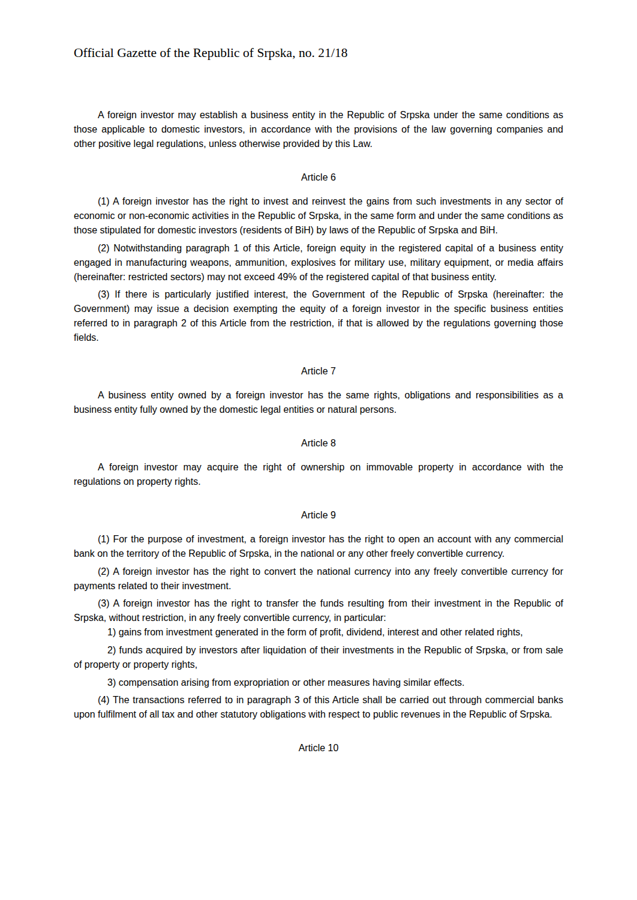Official Gazette of the Republic of Srpska, no. 21/18
A foreign investor may establish a business entity in the Republic of Srpska under the same conditions as those applicable to domestic investors, in accordance with the provisions of the law governing companies and other positive legal regulations, unless otherwise provided by this Law.
Article 6
(1) A foreign investor has the right to invest and reinvest the gains from such investments in any sector of economic or non-economic activities in the Republic of Srpska, in the same form and under the same conditions as those stipulated for domestic investors (residents of BiH) by laws of the Republic of Srpska and BiH.
(2) Notwithstanding paragraph 1 of this Article, foreign equity in the registered capital of a business entity engaged in manufacturing weapons, ammunition, explosives for military use, military equipment, or media affairs (hereinafter: restricted sectors) may not exceed 49% of the registered capital of that business entity.
(3) If there is particularly justified interest, the Government of the Republic of Srpska (hereinafter: the Government) may issue a decision exempting the equity of a foreign investor in the specific business entities referred to in paragraph 2 of this Article from the restriction, if that is allowed by the regulations governing those fields.
Article 7
A business entity owned by a foreign investor has the same rights, obligations and responsibilities as a business entity fully owned by the domestic legal entities or natural persons.
Article 8
A foreign investor may acquire the right of ownership on immovable property in accordance with the regulations on property rights.
Article 9
(1) For the purpose of investment, a foreign investor has the right to open an account with any commercial bank on the territory of the Republic of Srpska, in the national or any other freely convertible currency.
(2) A foreign investor has the right to convert the national currency into any freely convertible currency for payments related to their investment.
(3) A foreign investor has the right to transfer the funds resulting from their investment in the Republic of Srpska, without restriction, in any freely convertible currency, in particular:
1) gains from investment generated in the form of profit, dividend, interest and other related rights,
2) funds acquired by investors after liquidation of their investments in the Republic of Srpska, or from sale of property or property rights,
3) compensation arising from expropriation or other measures having similar effects.
(4) The transactions referred to in paragraph 3 of this Article shall be carried out through commercial banks upon fulfilment of all tax and other statutory obligations with respect to public revenues in the Republic of Srpska.
Article 10